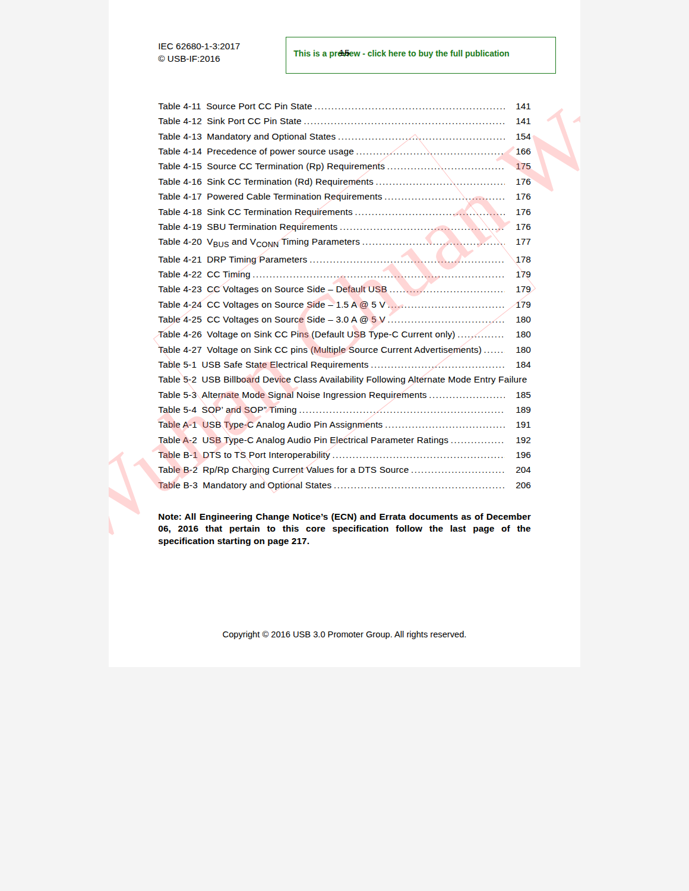Wuhan Chuan Wu
IEC 62680-1-3:2017
© USB-IF:2016
This is a preview - click here to buy the full publication
15
Table 4-11 Source Port CC Pin State........................................................................................... 141
Table 4-12 Sink Port CC Pin State.............................................................................................. 141
Table 4-13 Mandatory and Optional States................................................................. 154
Table 4-14 Precedence of power source usage......................................................... 166
Table 4-15 Source CC Termination (Rp) Requirements................................................. 175
Table 4-16 Sink CC Termination (Rd) Requirements..................................................... 176
Table 4-17 Powered Cable Termination Requirements................................................. 176
Table 4-18 Sink CC Termination Requirements.......................................................... 176
Table 4-19 SBU Termination Requirements................................................................. 176
Table 4-20 VBUS and VCONN Timing Parameters......................................................... 177
Table 4-21 DRP Timing Parameters............................................................................. 178
Table 4-22 CC Timing.............................................................................................. 179
Table 4-23 CC Voltages on Source Side – Default USB................................................. 179
Table 4-24 CC Voltages on Source Side – 1.5 A @ 5 V................................................. 179
Table 4-25 CC Voltages on Source Side – 3.0 A @ 5 V................................................. 180
Table 4-26 Voltage on Sink CC Pins (Default USB Type-C Current only)......................... 180
Table 4-27 Voltage on Sink CC pins (Multiple Source Current Advertisements)................. 180
Table 5-1 USB Safe State Electrical Requirements....................................................... 184
Table 5-2 USB Billboard Device Class Availability Following Alternate Mode Entry Failure 185
Table 5-3 Alternate Mode Signal Noise Ingression Requirements.................................... 185
Table 5-4 SOP’ and SOP” Timing..................................................................................... 189
Table A-1 USB Type-C Analog Audio Pin Assignments................................................... 191
Table A-2 USB Type-C Analog Audio Pin Electrical Parameter Ratings............................ 192
Table B-1 DTS to TS Port Interoperability......................................................................... 196
Table B-2 Rp/Rp Charging Current Values for a DTS Source........................................... 204
Table B-3 Mandatory and Optional States....................................................................... 206
Note: All Engineering Change Notice’s (ECN) and Errata documents as of December 06, 2016 that pertain to this core specification follow the last page of the specification starting on page 217.
Copyright © 2016 USB 3.0 Promoter Group. All rights reserved.